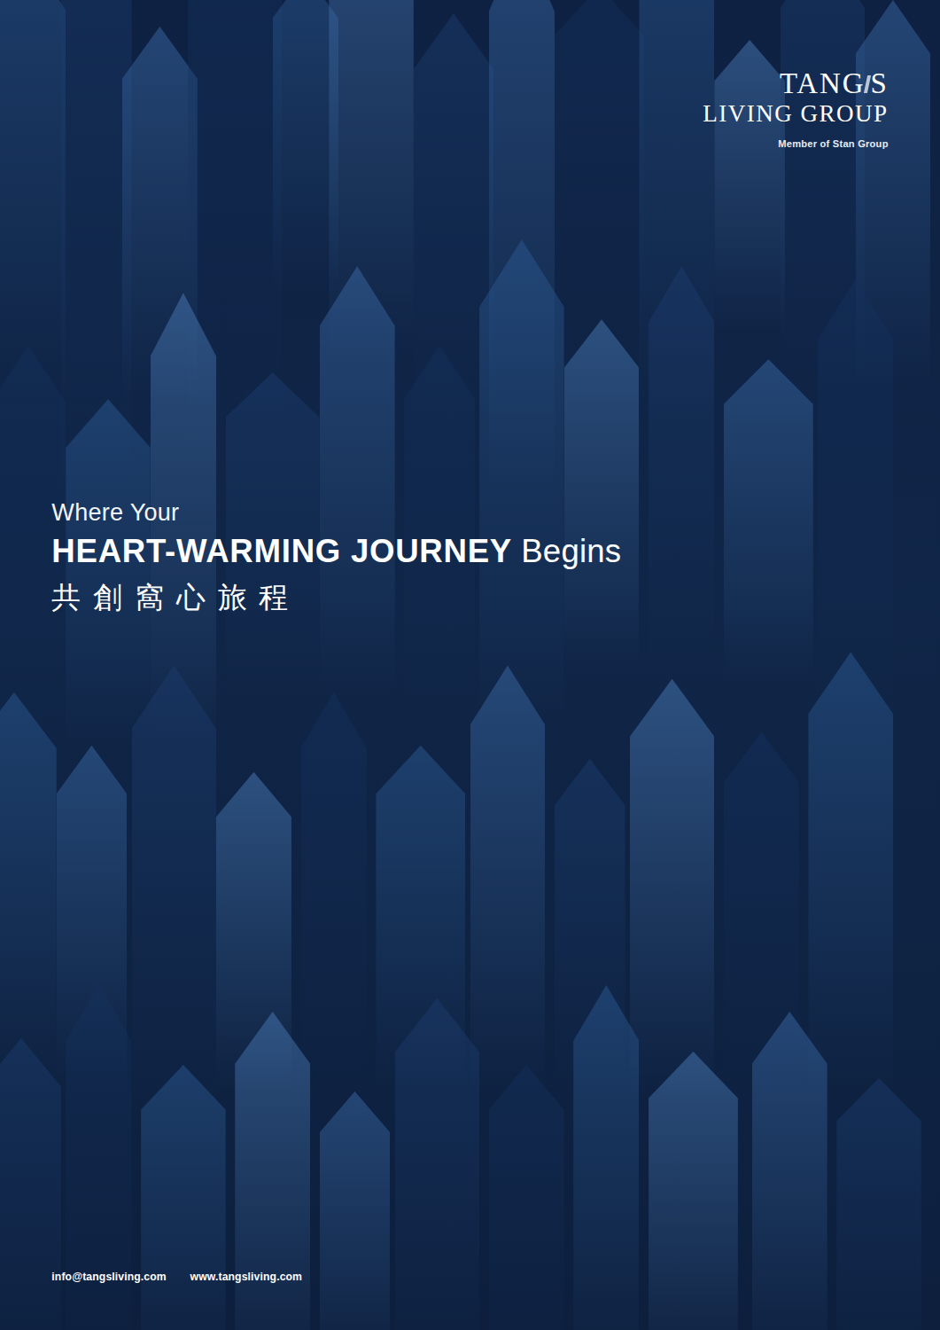TANG S
LIVING GROUP
Member of Stan Group
Where Your
HEART-WARMING JOURNEY Begins
共創窩心旅程
info@tangsliving.com www.tangsliving.com